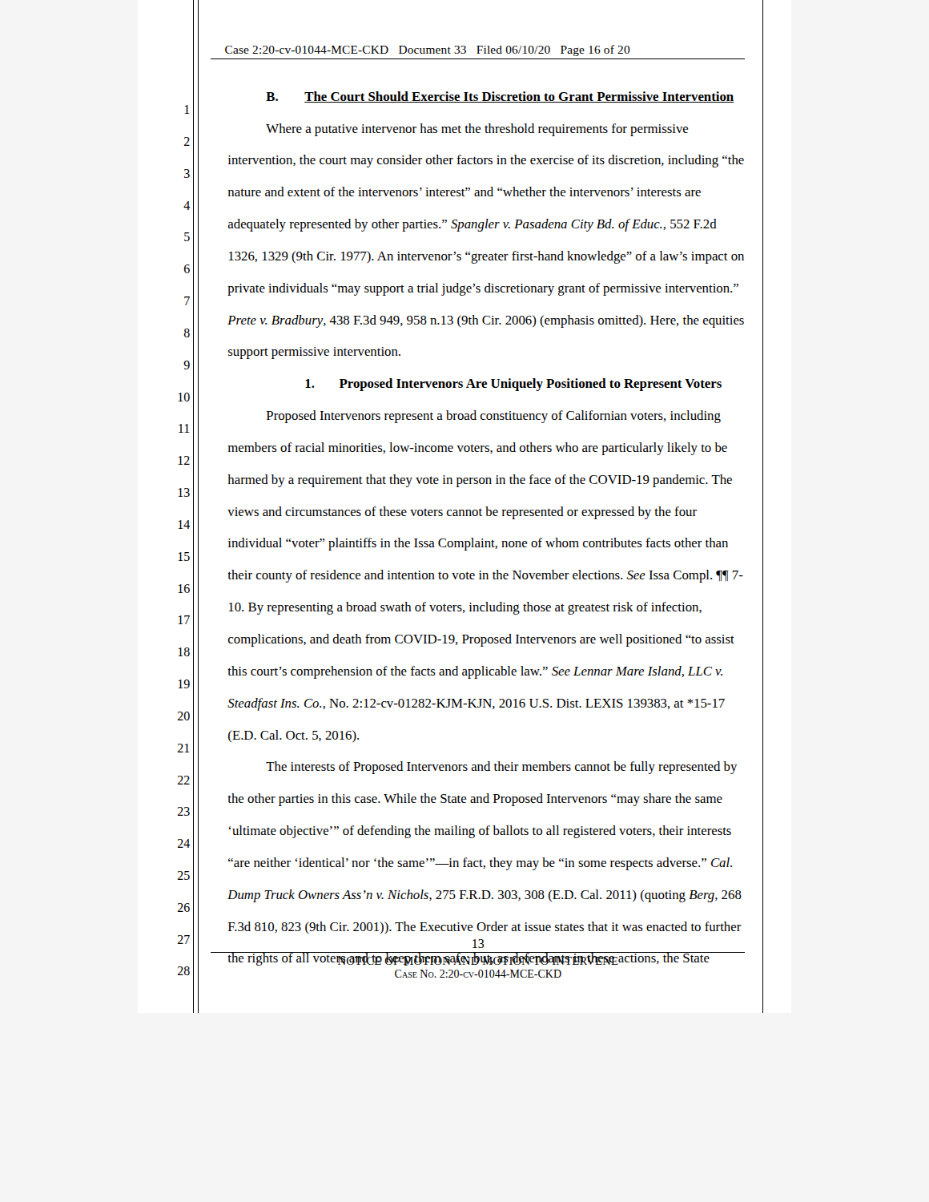Case 2:20-cv-01044-MCE-CKD Document 33 Filed 06/10/20 Page 16 of 20
1
2
3
4
5
6
7
8
9
10
11
12
13
14
15
16
17
18
19
20
21
22
23
24
25
26
27
28
B. The Court Should Exercise Its Discretion to Grant Permissive Intervention
Where a putative intervenor has met the threshold requirements for permissive intervention, the court may consider other factors in the exercise of its discretion, including “the nature and extent of the intervenors’ interest” and “whether the intervenors’ interests are adequately represented by other parties.” Spangler v. Pasadena City Bd. of Educ., 552 F.2d 1326, 1329 (9th Cir. 1977). An intervenor’s “greater first-hand knowledge” of a law’s impact on private individuals “may support a trial judge’s discretionary grant of permissive intervention.” Prete v. Bradbury, 438 F.3d 949, 958 n.13 (9th Cir. 2006) (emphasis omitted). Here, the equities support permissive intervention.
1. Proposed Intervenors Are Uniquely Positioned to Represent Voters
Proposed Intervenors represent a broad constituency of Californian voters, including members of racial minorities, low-income voters, and others who are particularly likely to be harmed by a requirement that they vote in person in the face of the COVID-19 pandemic. The views and circumstances of these voters cannot be represented or expressed by the four individual “voter” plaintiffs in the Issa Complaint, none of whom contributes facts other than their county of residence and intention to vote in the November elections. See Issa Compl. ¶¶ 7-10. By representing a broad swath of voters, including those at greatest risk of infection, complications, and death from COVID-19, Proposed Intervenors are well positioned “to assist this court’s comprehension of the facts and applicable law.” See Lennar Mare Island, LLC v. Steadfast Ins. Co., No. 2:12-cv-01282-KJM-KJN, 2016 U.S. Dist. LEXIS 139383, at *15-17 (E.D. Cal. Oct. 5, 2016).
The interests of Proposed Intervenors and their members cannot be fully represented by the other parties in this case. While the State and Proposed Intervenors “may share the same ‘ultimate objective’” of defending the mailing of ballots to all registered voters, their interests “are neither ‘identical’ nor ‘the same’”—in fact, they may be “in some respects adverse.” Cal. Dump Truck Owners Ass’n v. Nichols, 275 F.R.D. 303, 308 (E.D. Cal. 2011) (quoting Berg, 268 F.3d 810, 823 (9th Cir. 2001)). The Executive Order at issue states that it was enacted to further the rights of all voters and to keep them safe; but, as defendants in these actions, the State
13
NOTICE OF MOTION AND MOTION TO INTERVENE
Case No. 2:20-cv-01044-MCE-CKD